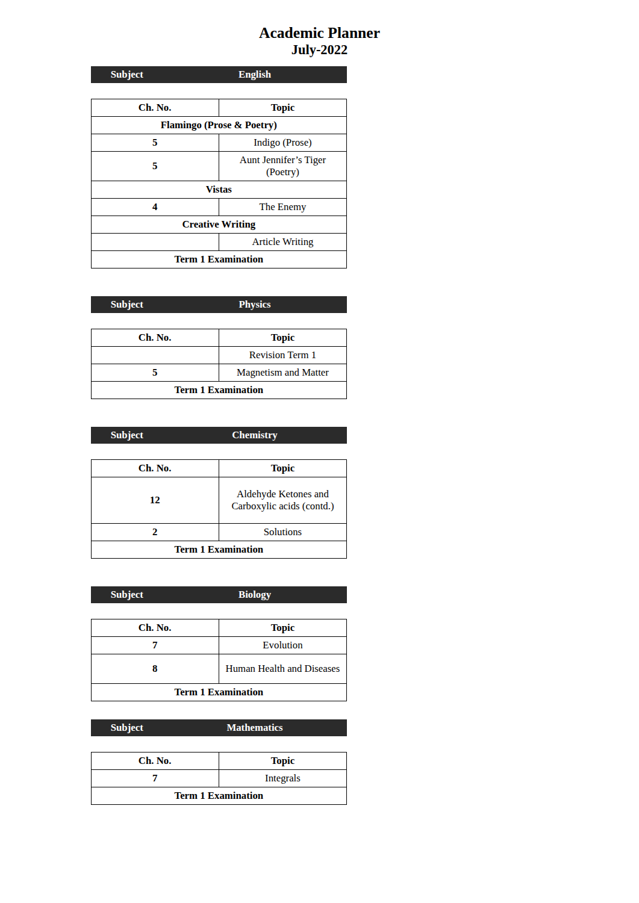Academic Planner
July-2022
| Subject | English |
| Ch. No. | Topic |
| --- | --- |
| Flamingo (Prose & Poetry) |
| 5 | Indigo (Prose) |
| 5 | Aunt Jennifer’s Tiger (Poetry) |
| Vistas |
| 4 | The Enemy |
| Creative Writing |
| | Article Writing |
| Term 1 Examination |
| Subject | Physics |
| Ch. No. | Topic |
| --- | --- |
| | Revision Term 1 |
| 5 | Magnetism and Matter |
| Term 1 Examination |
| Subject | Chemistry |
| Ch. No. | Topic |
| --- | --- |
| 12 | Aldehyde Ketones and Carboxylic acids (contd.) |
| 2 | Solutions |
| Term 1 Examination |
| Subject | Biology |
| Ch. No. | Topic |
| --- | --- |
| 7 | Evolution |
| 8 | Human Health and Diseases |
| Term 1 Examination |
| Subject | Mathematics |
| Ch. No. | Topic |
| --- | --- |
| 7 | Integrals |
| Term 1 Examination |